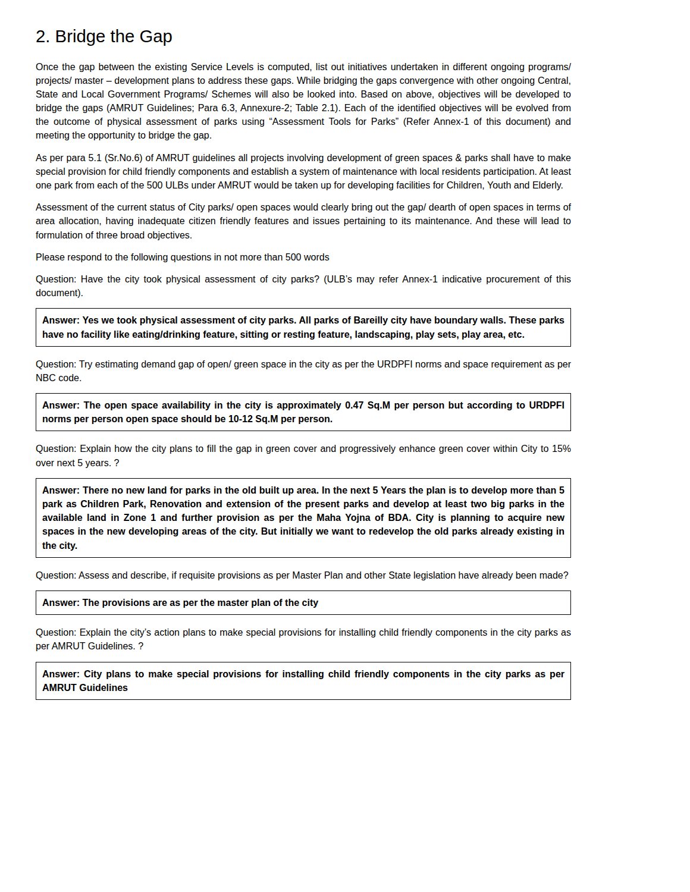2. Bridge the Gap
Once the gap between the existing Service Levels is computed, list out initiatives undertaken in different ongoing programs/ projects/ master – development plans to address these gaps. While bridging the gaps convergence with other ongoing Central, State and Local Government Programs/ Schemes will also be looked into. Based on above, objectives will be developed to bridge the gaps (AMRUT Guidelines; Para 6.3, Annexure-2; Table 2.1). Each of the identified objectives will be evolved from the outcome of physical assessment of parks using “Assessment Tools for Parks” (Refer Annex-1 of this document) and meeting the opportunity to bridge the gap.
As per para 5.1 (Sr.No.6) of AMRUT guidelines all projects involving development of green spaces & parks shall have to make special provision for child friendly components and establish a system of maintenance with local residents participation. At least one park from each of the 500 ULBs under AMRUT would be taken up for developing facilities for Children, Youth and Elderly.
Assessment of the current status of City parks/ open spaces would clearly bring out the gap/ dearth of open spaces in terms of area allocation, having inadequate citizen friendly features and issues pertaining to its maintenance. And these will lead to formulation of three broad objectives.
Please respond to the following questions in not more than 500 words
Question: Have the city took physical assessment of city parks? (ULB’s may refer Annex-1 indicative procurement of this document).
Answer: Yes we took physical assessment of city parks. All parks of Bareilly city have boundary walls. These parks have no facility like eating/drinking feature, sitting or resting feature, landscaping, play sets, play area, etc.
Question: Try estimating demand gap of open/ green space in the city as per the URDPFI norms and space requirement as per NBC code.
Answer: The open space availability in the city is approximately 0.47 Sq.M per person but according to URDPFI norms per person open space should be 10-12 Sq.M per person.
Question: Explain how the city plans to fill the gap in green cover and progressively enhance green cover within City to 15% over next 5 years. ?
Answer: There no new land for parks in the old built up area. In the next 5 Years the plan is to develop more than 5 park as Children Park, Renovation and extension of the present parks and develop at least two big parks in the available land in Zone 1 and further provision as per the Maha Yojna of BDA. City is planning to acquire new spaces in the new developing areas of the city. But initially we want to redevelop the old parks already existing in the city.
Question: Assess and describe, if requisite provisions as per Master Plan and other State legislation have already been made?
Answer: The provisions are as per the master plan of the city
Question: Explain the city’s action plans to make special provisions for installing child friendly components in the city parks as per AMRUT Guidelines. ?
Answer: City plans to make special provisions for installing child friendly components in the city parks as per AMRUT Guidelines